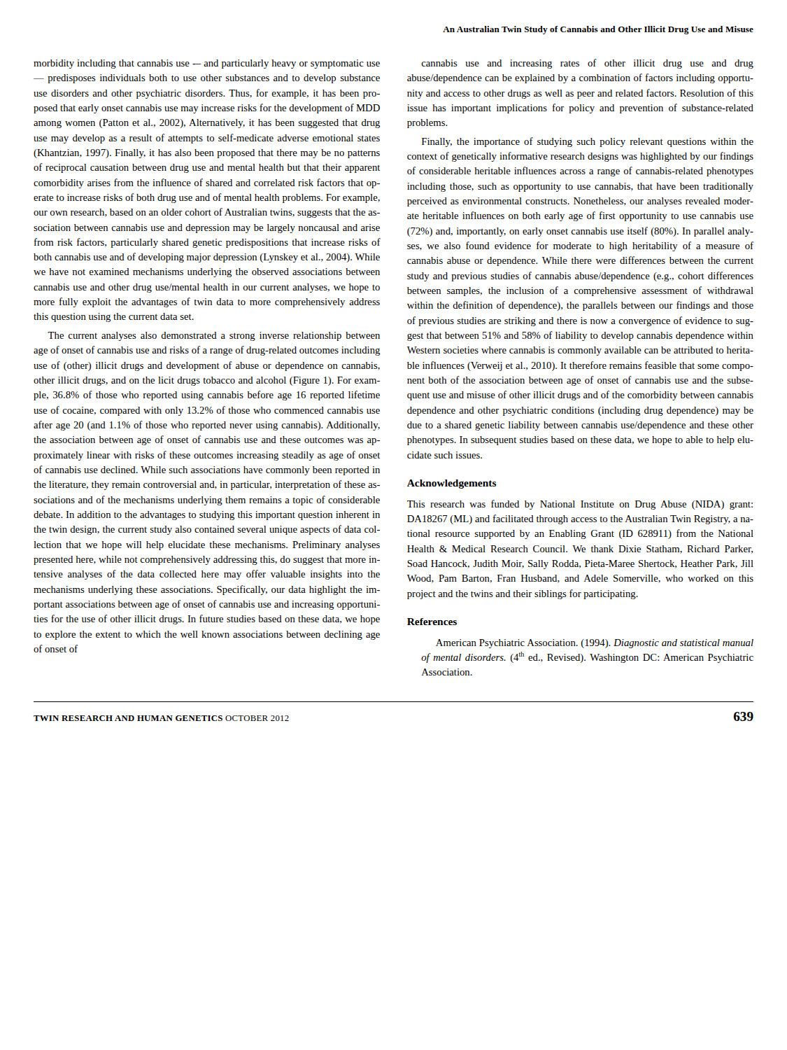An Australian Twin Study of Cannabis and Other Illicit Drug Use and Misuse
morbidity including that cannabis use -– and particularly heavy or symptomatic use — predisposes individuals both to use other substances and to develop substance use disorders and other psychiatric disorders. Thus, for example, it has been proposed that early onset cannabis use may increase risks for the development of MDD among women (Patton et al., 2002), Alternatively, it has been suggested that drug use may develop as a result of attempts to self-medicate adverse emotional states (Khantzian, 1997). Finally, it has also been proposed that there may be no patterns of reciprocal causation between drug use and mental health but that their apparent comorbidity arises from the influence of shared and correlated risk factors that operate to increase risks of both drug use and of mental health problems. For example, our own research, based on an older cohort of Australian twins, suggests that the association between cannabis use and depression may be largely noncausal and arise from risk factors, particularly shared genetic predispositions that increase risks of both cannabis use and of developing major depression (Lynskey et al., 2004). While we have not examined mechanisms underlying the observed associations between cannabis use and other drug use/mental health in our current analyses, we hope to more fully exploit the advantages of twin data to more comprehensively address this question using the current data set.
The current analyses also demonstrated a strong inverse relationship between age of onset of cannabis use and risks of a range of drug-related outcomes including use of (other) illicit drugs and development of abuse or dependence on cannabis, other illicit drugs, and on the licit drugs tobacco and alcohol (Figure 1). For example, 36.8% of those who reported using cannabis before age 16 reported lifetime use of cocaine, compared with only 13.2% of those who commenced cannabis use after age 20 (and 1.1% of those who reported never using cannabis). Additionally, the association between age of onset of cannabis use and these outcomes was approximately linear with risks of these outcomes increasing steadily as age of onset of cannabis use declined. While such associations have commonly been reported in the literature, they remain controversial and, in particular, interpretation of these associations and of the mechanisms underlying them remains a topic of considerable debate. In addition to the advantages to studying this important question inherent in the twin design, the current study also contained several unique aspects of data collection that we hope will help elucidate these mechanisms. Preliminary analyses presented here, while not comprehensively addressing this, do suggest that more intensive analyses of the data collected here may offer valuable insights into the mechanisms underlying these associations. Specifically, our data highlight the important associations between age of onset of cannabis use and increasing opportunities for the use of other illicit drugs. In future studies based on these data, we hope to explore the extent to which the well known associations between declining age of onset of
cannabis use and increasing rates of other illicit drug use and drug abuse/dependence can be explained by a combination of factors including opportunity and access to other drugs as well as peer and related factors. Resolution of this issue has important implications for policy and prevention of substance-related problems.
Finally, the importance of studying such policy relevant questions within the context of genetically informative research designs was highlighted by our findings of considerable heritable influences across a range of cannabis-related phenotypes including those, such as opportunity to use cannabis, that have been traditionally perceived as environmental constructs. Nonetheless, our analyses revealed moderate heritable influences on both early age of first opportunity to use cannabis use (72%) and, importantly, on early onset cannabis use itself (80%). In parallel analyses, we also found evidence for moderate to high heritability of a measure of cannabis abuse or dependence. While there were differences between the current study and previous studies of cannabis abuse/dependence (e.g., cohort differences between samples, the inclusion of a comprehensive assessment of withdrawal within the definition of dependence), the parallels between our findings and those of previous studies are striking and there is now a convergence of evidence to suggest that between 51% and 58% of liability to develop cannabis dependence within Western societies where cannabis is commonly available can be attributed to heritable influences (Verweij et al., 2010). It therefore remains feasible that some component both of the association between age of onset of cannabis use and the subsequent use and misuse of other illicit drugs and of the comorbidity between cannabis dependence and other psychiatric conditions (including drug dependence) may be due to a shared genetic liability between cannabis use/dependence and these other phenotypes. In subsequent studies based on these data, we hope to able to help elucidate such issues.
Acknowledgements
This research was funded by National Institute on Drug Abuse (NIDA) grant: DA18267 (ML) and facilitated through access to the Australian Twin Registry, a national resource supported by an Enabling Grant (ID 628911) from the National Health & Medical Research Council. We thank Dixie Statham, Richard Parker, Soad Hancock, Judith Moir, Sally Rodda, Pieta-Maree Shertock, Heather Park, Jill Wood, Pam Barton, Fran Husband, and Adele Somerville, who worked on this project and the twins and their siblings for participating.
References
American Psychiatric Association. (1994). Diagnostic and statistical manual of mental disorders. (4th ed., Revised). Washington DC: American Psychiatric Association.
TWIN RESEARCH AND HUMAN GENETICS OCTOBER 2012
639